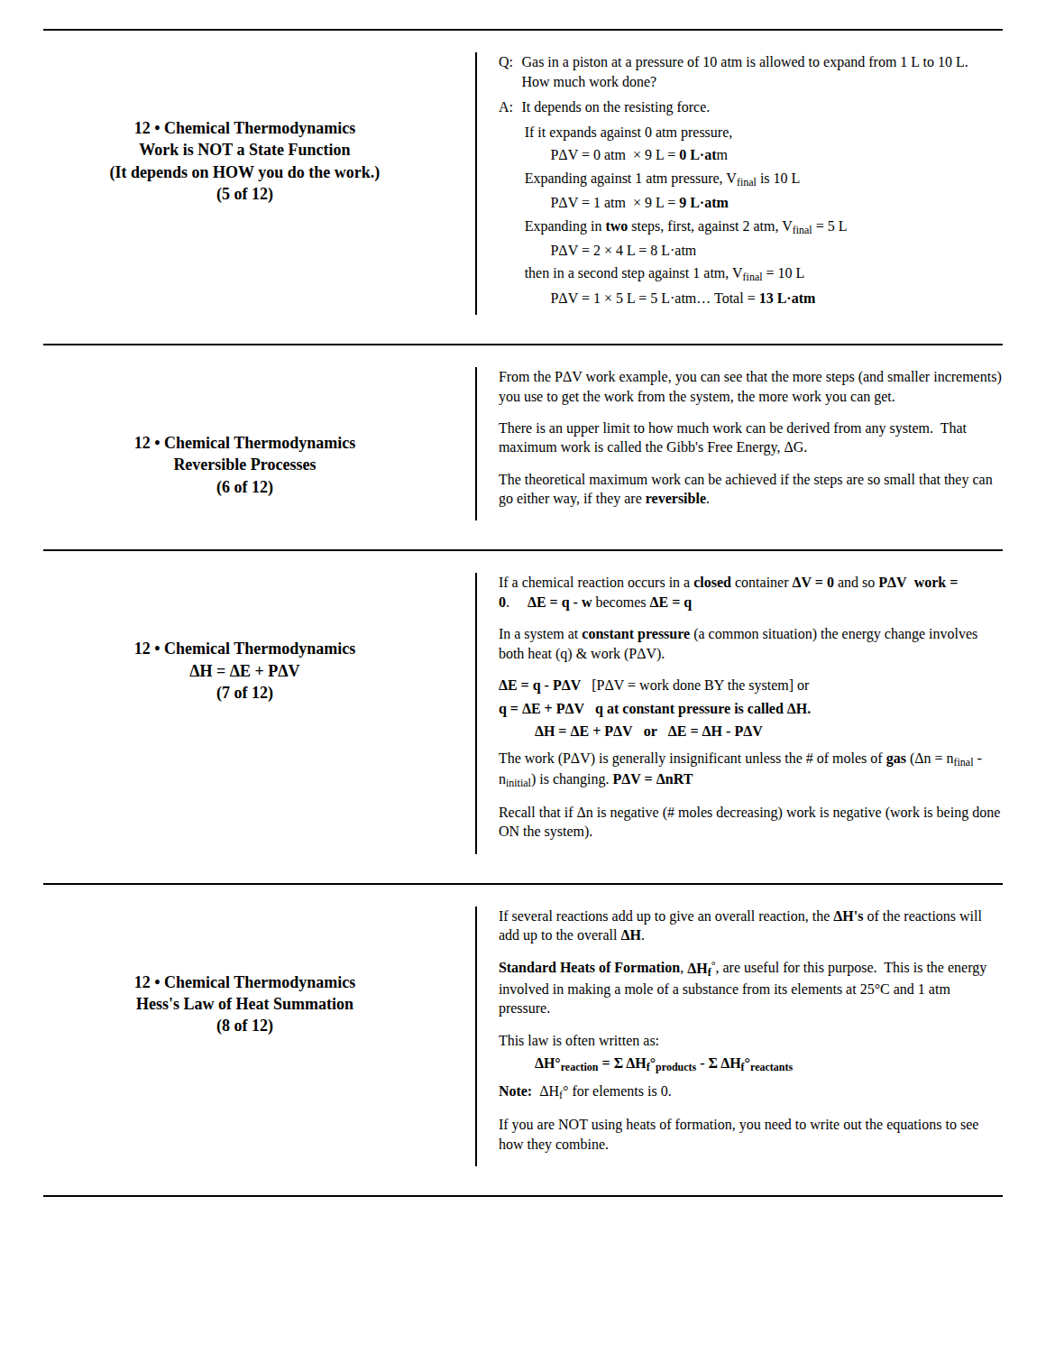12 • Chemical Thermodynamics Work is NOT a State Function (It depends on HOW you do the work.) (5 of 12)
Q: Gas in a piston at a pressure of 10 atm is allowed to expand from 1 L to 10 L. How much work done?
A: It depends on the resisting force.
If it expands against 0 atm pressure,
PΔV = 0 atm × 9 L = 0 L·atm
Expanding against 1 atm pressure, Vfinal is 10 L
PΔV = 1 atm × 9 L = 9 L·atm
Expanding in two steps, first, against 2 atm, Vfinal = 5 L
PΔV = 2 × 4 L = 8 L·atm
then in a second step against 1 atm, Vfinal = 10 L
PΔV = 1 × 5 L = 5 L·atm… Total = 13 L·atm
12 • Chemical Thermodynamics Reversible Processes (6 of 12)
From the PΔV work example, you can see that the more steps (and smaller increments) you use to get the work from the system, the more work you can get.
There is an upper limit to how much work can be derived from any system. That maximum work is called the Gibb's Free Energy, ΔG.
The theoretical maximum work can be achieved if the steps are so small that they can go either way, if they are reversible.
12 • Chemical Thermodynamics ΔH = ΔE + PΔV (7 of 12)
If a chemical reaction occurs in a closed container ΔV = 0 and so PΔV work = 0. ΔE = q - w becomes ΔE = q
In a system at constant pressure (a common situation) the energy change involves both heat (q) & work (PΔV).
ΔE = q - PΔV [PΔV = work done BY the system] or
q = ΔE + PΔV q at constant pressure is called ΔH.
ΔH = ΔE + PΔV or ΔE = ΔH - PΔV
The work (PΔV) is generally insignificant unless the # of moles of gas (Δn = nfinal - ninitial) is changing. PΔV = ΔnRT
Recall that if Δn is negative (# moles decreasing) work is negative (work is being done ON the system).
12 • Chemical Thermodynamics Hess's Law of Heat Summation (8 of 12)
If several reactions add up to give an overall reaction, the ΔH's of the reactions will add up to the overall ΔH.
Standard Heats of Formation, ΔHf°, are useful for this purpose. This is the energy involved in making a mole of a substance from its elements at 25°C and 1 atm pressure.
This law is often written as:
ΔH°reaction = Σ ΔHf°products - Σ ΔHf°reactants
Note: ΔHf° for elements is 0.
If you are NOT using heats of formation, you need to write out the equations to see how they combine.